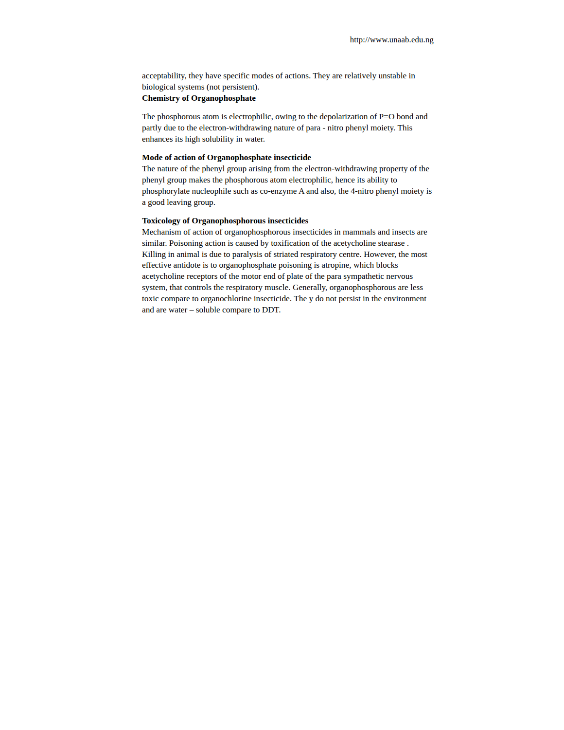http://www.unaab.edu.ng
acceptability, they have specific modes of actions. They are relatively unstable in biological systems (not persistent).
Chemistry of Organophosphate
The phosphorous atom is electrophilic, owing to the depolarization of P=O bond and partly due to the electron-withdrawing nature of para - nitro phenyl moiety. This enhances its high solubility in water.
Mode of action of Organophosphate insecticide
The nature of the phenyl group arising from the electron-withdrawing property of the phenyl group makes the phosphorous atom electrophilic, hence its ability to phosphorylate nucleophile such as co-enzyme A and also, the 4-nitro phenyl moiety is a good leaving group.
Toxicology of Organophosphorous insecticides
Mechanism of action of organophosphorous insecticides in mammals and insects are similar. Poisoning action is caused by toxification of the acetycholine stearase . Killing in animal is due to paralysis of striated respiratory centre. However, the most effective antidote is to organophosphate poisoning is atropine, which blocks acetycholine receptors of the motor end of plate of the para sympathetic nervous system, that controls the respiratory muscle. Generally, organophosphorous are less toxic compare to organochlorine insecticide. The y do not persist in the environment and are water – soluble compare to DDT.